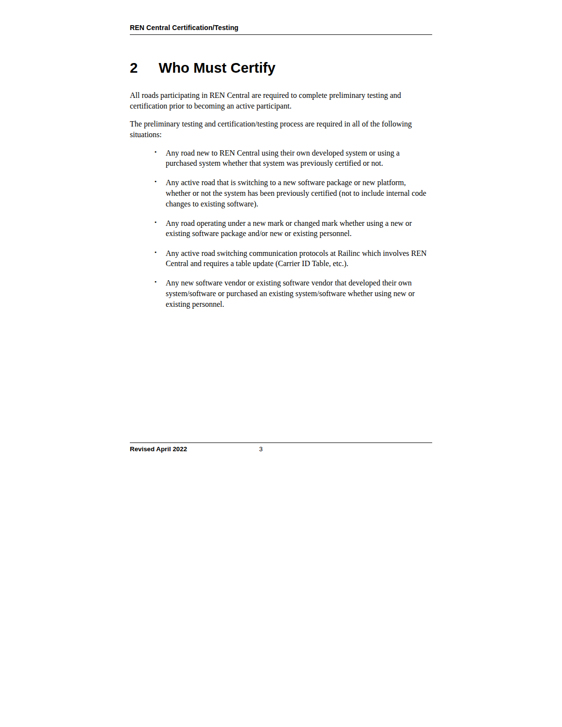REN Central Certification/Testing
2 Who Must Certify
All roads participating in REN Central are required to complete preliminary testing and certification prior to becoming an active participant.
The preliminary testing and certification/testing process are required in all of the following situations:
Any road new to REN Central using their own developed system or using a purchased system whether that system was previously certified or not.
Any active road that is switching to a new software package or new platform, whether or not the system has been previously certified (not to include internal code changes to existing software).
Any road operating under a new mark or changed mark whether using a new or existing software package and/or new or existing personnel.
Any active road switching communication protocols at Railinc which involves REN Central and requires a table update (Carrier ID Table, etc.).
Any new software vendor or existing software vendor that developed their own system/software or purchased an existing system/software whether using new or existing personnel.
Revised April 20223